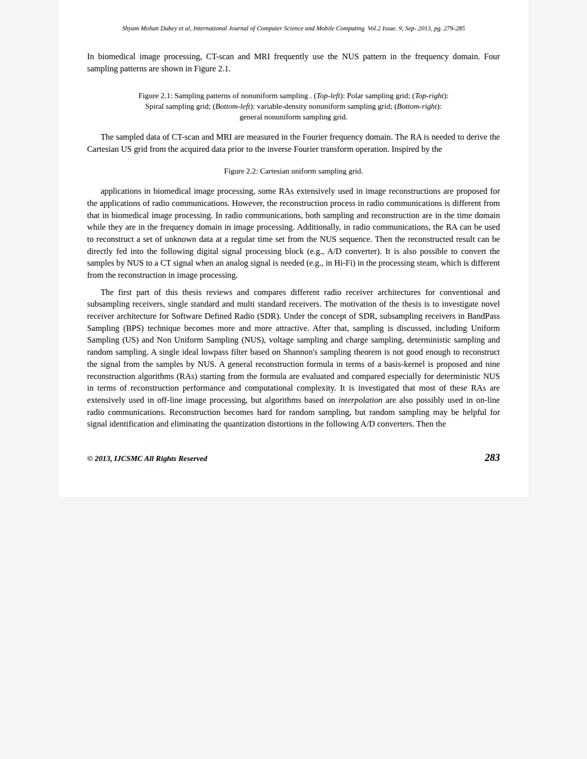Shyam Mohan Dubey et al, International Journal of Computer Science and Mobile Computing Vol.2 Issue. 9, Sep- 2013, pg. 279-285
In biomedical image processing, CT-scan and MRI frequently use the NUS pattern in the frequency domain. Four sampling patterns are shown in Figure 2.1.
Figure 2.1: Sampling patterns of nonuniform sampling . (Top-left): Polar sampling grid; (Top-right): Spiral sampling grid; (Bottom-left): variable-density nonuniform sampling grid; (Bottom-right): general nonuniform sampling grid.
The sampled data of CT-scan and MRI are measured in the Fourier frequency domain. The RA is needed to derive the Cartesian US grid from the acquired data prior to the inverse Fourier transform operation. Inspired by the
Figure 2.2: Cartesian uniform sampling grid.
applications in biomedical image processing, some RAs extensively used in image reconstructions are proposed for the applications of radio communications. However, the reconstruction process in radio communications is different from that in biomedical image processing. In radio communications, both sampling and reconstruction are in the time domain while they are in the frequency domain in image processing. Additionally, in radio communications, the RA can be used to reconstruct a set of unknown data at a regular time set from the NUS sequence. Then the reconstructed result can be directly fed into the following digital signal processing block (e.g., A/D converter). It is also possible to convert the samples by NUS to a CT signal when an analog signal is needed (e.g., in Hi-Fi) in the processing steam, which is different from the reconstruction in image processing.
The first part of this thesis reviews and compares different radio receiver architectures for conventional and subsampling receivers, single standard and multi standard receivers. The motivation of the thesis is to investigate novel receiver architecture for Software Defined Radio (SDR). Under the concept of SDR, subsampling receivers in BandPass Sampling (BPS) technique becomes more and more attractive. After that, sampling is discussed, including Uniform Sampling (US) and Non Uniform Sampling (NUS), voltage sampling and charge sampling, deterministic sampling and random sampling. A single ideal lowpass filter based on Shannon's sampling theorem is not good enough to reconstruct the signal from the samples by NUS. A general reconstruction formula in terms of a basis-kernel is proposed and nine reconstruction algorithms (RAs) starting from the formula are evaluated and compared especially for deterministic NUS in terms of reconstruction performance and computational complexity. It is investigated that most of these RAs are extensively used in off-line image processing, but algorithms based on interpolation are also possibly used in on-line radio communications. Reconstruction becomes hard for random sampling, but random sampling may be helpful for signal identification and eliminating the quantization distortions in the following A/D converters. Then the
© 2013, IJCSMC All Rights Reserved 283